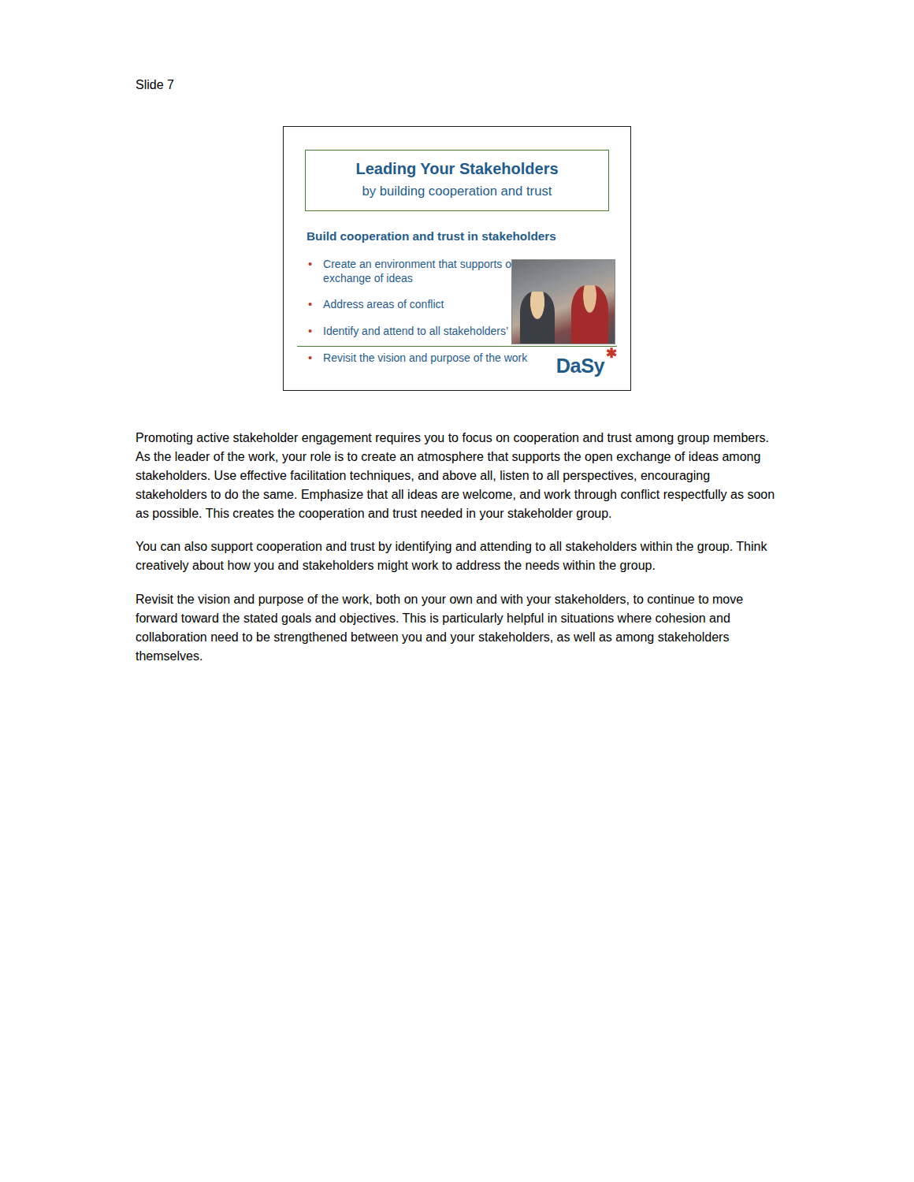Slide 7
Leading Your Stakeholders
by building cooperation and trust
Build cooperation and trust in stakeholders
Create an environment that supports open exchange of ideas
Address areas of conflict
Identify and attend to all stakeholders’ needs
Revisit the vision and purpose of the work
DaSy✱
Promoting active stakeholder engagement requires you to focus on cooperation and trust among group members. As the leader of the work, your role is to create an atmosphere that supports the open exchange of ideas among stakeholders. Use effective facilitation techniques, and above all, listen to all perspectives, encouraging stakeholders to do the same. Emphasize that all ideas are welcome, and work through conflict respectfully as soon as possible. This creates the cooperation and trust needed in your stakeholder group.
You can also support cooperation and trust by identifying and attending to all stakeholders within the group. Think creatively about how you and stakeholders might work to address the needs within the group.
Revisit the vision and purpose of the work, both on your own and with your stakeholders, to continue to move forward toward the stated goals and objectives. This is particularly helpful in situations where cohesion and collaboration need to be strengthened between you and your stakeholders, as well as among stakeholders themselves.